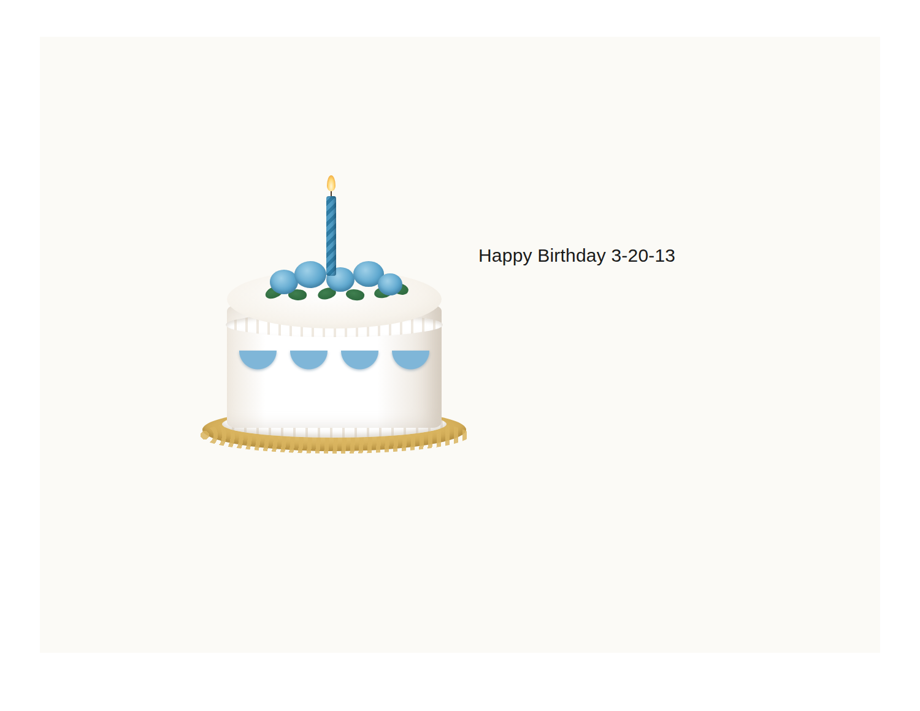Happy Birthday 3-20-13